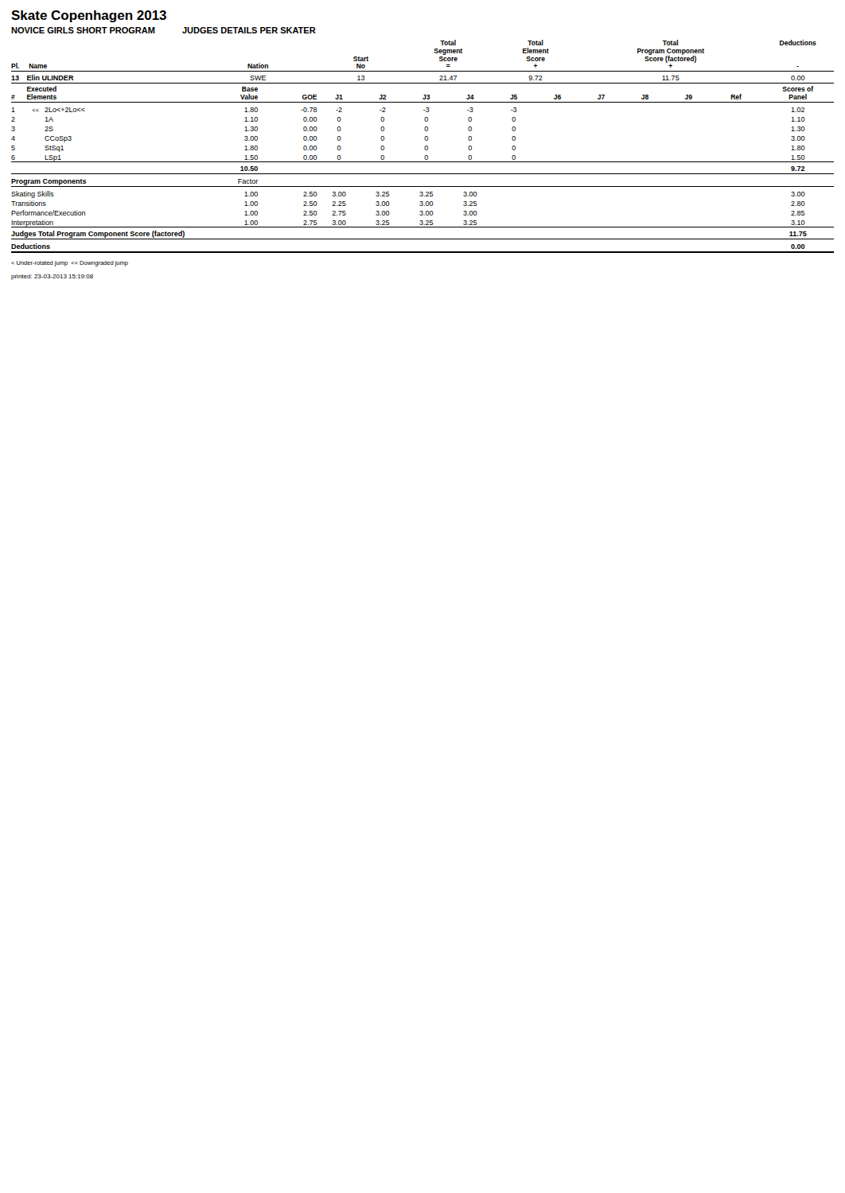Skate Copenhagen 2013
NOVICE GIRLS SHORT PROGRAM JUDGES DETAILS PER SKATER
| Pl. Name | Nation | Start No | Total Segment Score = | Total Element Score + | Total Program Component Score (factored) + | Deductions - |
| 13 | Elin ULINDER | SWE | 13 | 21.47 | 9.72 | 11.75 | 0.00 |
| # | Executed Elements | Base Value | GOE | J1 | J2 | J3 | J4 | J5 | J6 | J7 | J8 | J9 | Ref | Scores of Panel |
| 1 | << | 2Lo<+2Lo<< | 1.80 | -0.78 | -2 | -2 | -3 | -3 | -3 | | | | | | 1.02 |
| 2 | | 1A | 1.10 | 0.00 | 0 | 0 | 0 | 0 | 0 | | | | | | 1.10 |
| 3 | | 2S | 1.30 | 0.00 | 0 | 0 | 0 | 0 | 0 | | | | | | 1.30 |
| 4 | | CCoSp3 | 3.00 | 0.00 | 0 | 0 | 0 | 0 | 0 | | | | | | 3.00 |
| 5 | | StSq1 | 1.80 | 0.00 | 0 | 0 | 0 | 0 | 0 | | | | | | 1.80 |
| 6 | | LSp1 | 1.50 | 0.00 | 0 | 0 | 0 | 0 | 0 | | | | | | 1.50 |
| | | | 10.50 | | | 9.72 |
| Program Components | Factor | |
| Skating Skills | 1.00 | 2.50 | 3.00 | 3.25 | 3.25 | 3.00 | | | | | | | 3.00 |
| Transitions | 1.00 | 2.50 | 2.25 | 3.00 | 3.00 | 3.25 | | | | | | | 2.80 |
| Performance/Execution | 1.00 | 2.50 | 2.75 | 3.00 | 3.00 | 3.00 | | | | | | | 2.85 |
| Interpretation | 1.00 | 2.75 | 3.00 | 3.25 | 3.25 | 3.25 | | | | | | | 3.10 |
| Judges Total Program Component Score (factored) | | 11.75 |
| Deductions | | 0.00 |
< Under-rotated jump << Downgraded jump
printed: 23-03-2013 15:19:08